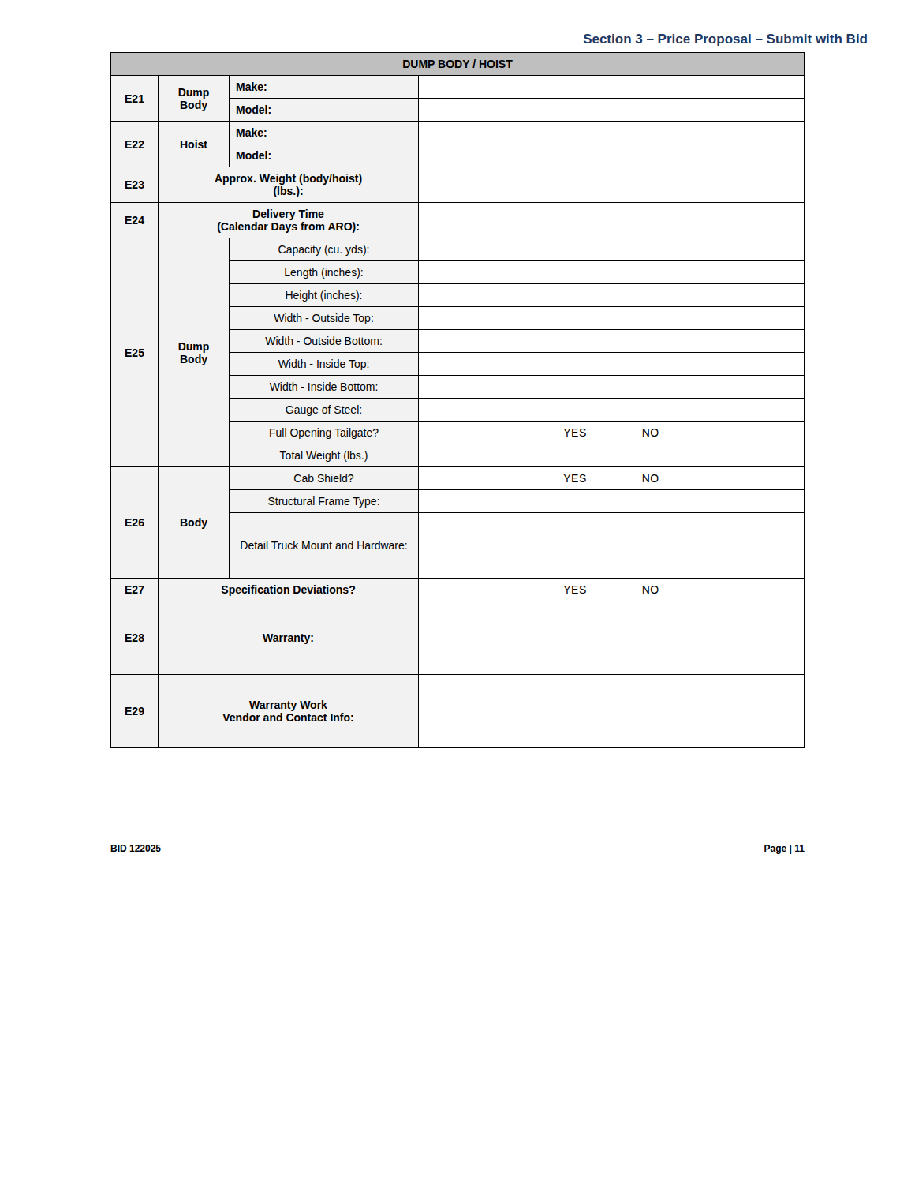Section 3 – Price Proposal – Submit with Bid
| DUMP BODY / HOIST |
| E21 | Dump Body | Make: | |
| Model: | |
| E22 | Hoist | Make: | |
| Model: | |
| E23 | Approx. Weight (body/hoist) (lbs.): | |
| E24 | Delivery Time (Calendar Days from ARO): | |
| E25 | Dump Body | Capacity (cu. yds): | |
| Length (inches): | |
| Height (inches): | |
| Width - Outside Top: | |
| Width - Outside Bottom: | |
| Width - Inside Top: | |
| Width - Inside Bottom: | |
| Gauge of Steel: | |
| Full Opening Tailgate? | YES NO |
| Total Weight (lbs.) | |
| E26 | Body | Cab Shield? | YES NO |
| Structural Frame Type: | |
| Detail Truck Mount and Hardware: | |
| E27 | Specification Deviations? | YES NO |
| E28 | Warranty: | |
| E29 | Warranty Work Vendor and Contact Info: | |
BID 122025 Page | 11